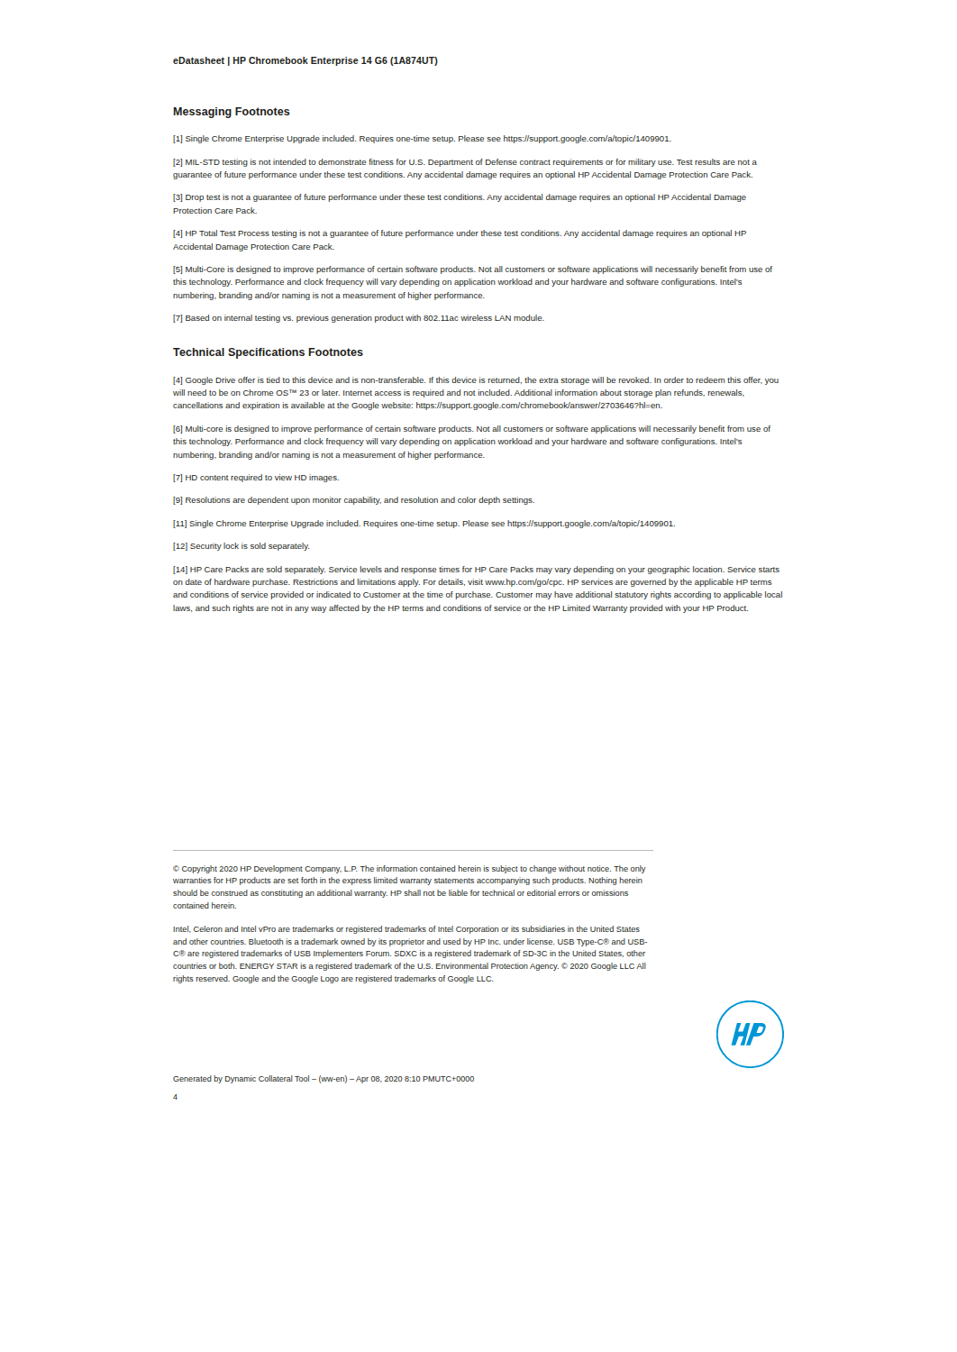eDatasheet | HP Chromebook Enterprise 14 G6 (1A874UT)
Messaging Footnotes
[1] Single Chrome Enterprise Upgrade included. Requires one-time setup. Please see https://support.google.com/a/topic/1409901.
[2] MIL-STD testing is not intended to demonstrate fitness for U.S. Department of Defense contract requirements or for military use. Test results are not a guarantee of future performance under these test conditions. Any accidental damage requires an optional HP Accidental Damage Protection Care Pack.
[3] Drop test is not a guarantee of future performance under these test conditions. Any accidental damage requires an optional HP Accidental Damage Protection Care Pack.
[4] HP Total Test Process testing is not a guarantee of future performance under these test conditions. Any accidental damage requires an optional HP Accidental Damage Protection Care Pack.
[5] Multi-Core is designed to improve performance of certain software products. Not all customers or software applications will necessarily benefit from use of this technology. Performance and clock frequency will vary depending on application workload and your hardware and software configurations. Intel's numbering, branding and/or naming is not a measurement of higher performance.
[7] Based on internal testing vs. previous generation product with 802.11ac wireless LAN module.
Technical Specifications Footnotes
[4] Google Drive offer is tied to this device and is non-transferable. If this device is returned, the extra storage will be revoked. In order to redeem this offer, you will need to be on Chrome OS™ 23 or later. Internet access is required and not included. Additional information about storage plan refunds, renewals, cancellations and expiration is available at the Google website: https://support.google.com/chromebook/answer/2703646?hl=en.
[6] Multi-core is designed to improve performance of certain software products. Not all customers or software applications will necessarily benefit from use of this technology. Performance and clock frequency will vary depending on application workload and your hardware and software configurations. Intel's numbering, branding and/or naming is not a measurement of higher performance.
[7] HD content required to view HD images.
[9] Resolutions are dependent upon monitor capability, and resolution and color depth settings.
[11] Single Chrome Enterprise Upgrade included. Requires one-time setup. Please see https://support.google.com/a/topic/1409901.
[12] Security lock is sold separately.
[14] HP Care Packs are sold separately. Service levels and response times for HP Care Packs may vary depending on your geographic location. Service starts on date of hardware purchase. Restrictions and limitations apply. For details, visit www.hp.com/go/cpc. HP services are governed by the applicable HP terms and conditions of service provided or indicated to Customer at the time of purchase. Customer may have additional statutory rights according to applicable local laws, and such rights are not in any way affected by the HP terms and conditions of service or the HP Limited Warranty provided with your HP Product.
© Copyright 2020 HP Development Company, L.P. The information contained herein is subject to change without notice. The only warranties for HP products are set forth in the express limited warranty statements accompanying such products. Nothing herein should be construed as constituting an additional warranty. HP shall not be liable for technical or editorial errors or omissions contained herein.
Intel, Celeron and Intel vPro are trademarks or registered trademarks of Intel Corporation or its subsidiaries in the United States and other countries. Bluetooth is a trademark owned by its proprietor and used by HP Inc. under license. USB Type-C® and USB-C® are registered trademarks of USB Implementers Forum. SDXC is a registered trademark of SD-3C in the United States, other countries or both. ENERGY STAR is a registered trademark of the U.S. Environmental Protection Agency. © 2020 Google LLC All rights reserved. Google and the Google Logo are registered trademarks of Google LLC.
Generated by Dynamic Collateral Tool – (ww-en) – Apr 08, 2020 8:10 PMUTC+0000
4